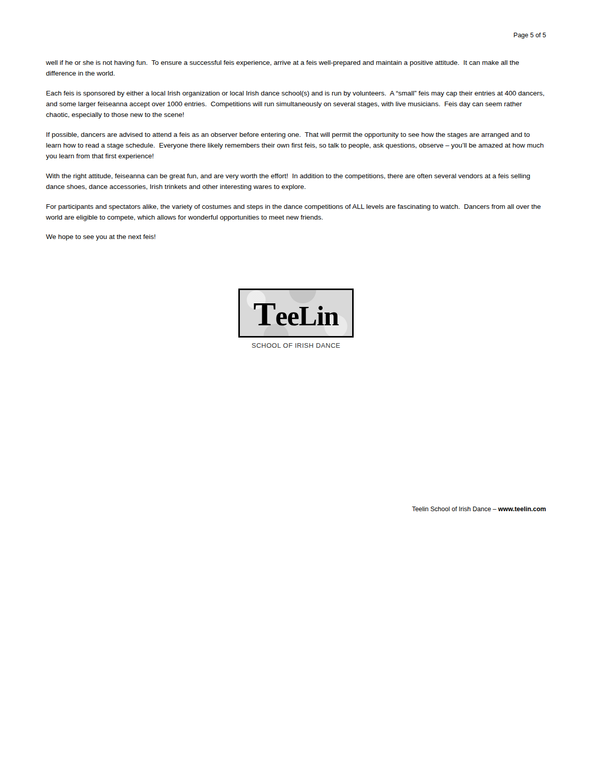Page 5 of 5
well if he or she is not having fun. To ensure a successful feis experience, arrive at a feis well-prepared and maintain a positive attitude. It can make all the difference in the world.
Each feis is sponsored by either a local Irish organization or local Irish dance school(s) and is run by volunteers. A “small” feis may cap their entries at 400 dancers, and some larger feiseanna accept over 1000 entries. Competitions will run simultaneously on several stages, with live musicians. Feis day can seem rather chaotic, especially to those new to the scene!
If possible, dancers are advised to attend a feis as an observer before entering one. That will permit the opportunity to see how the stages are arranged and to learn how to read a stage schedule. Everyone there likely remembers their own first feis, so talk to people, ask questions, observe – you’ll be amazed at how much you learn from that first experience!
With the right attitude, feiseanna can be great fun, and are very worth the effort! In addition to the competitions, there are often several vendors at a feis selling dance shoes, dance accessories, Irish trinkets and other interesting wares to explore.
For participants and spectators alike, the variety of costumes and steps in the dance competitions of ALL levels are fascinating to watch. Dancers from all over the world are eligible to compete, which allows for wonderful opportunities to meet new friends.
We hope to see you at the next feis!
TeeLin
School of Irish Dance
Teelin School of Irish Dance – www.teelin.com